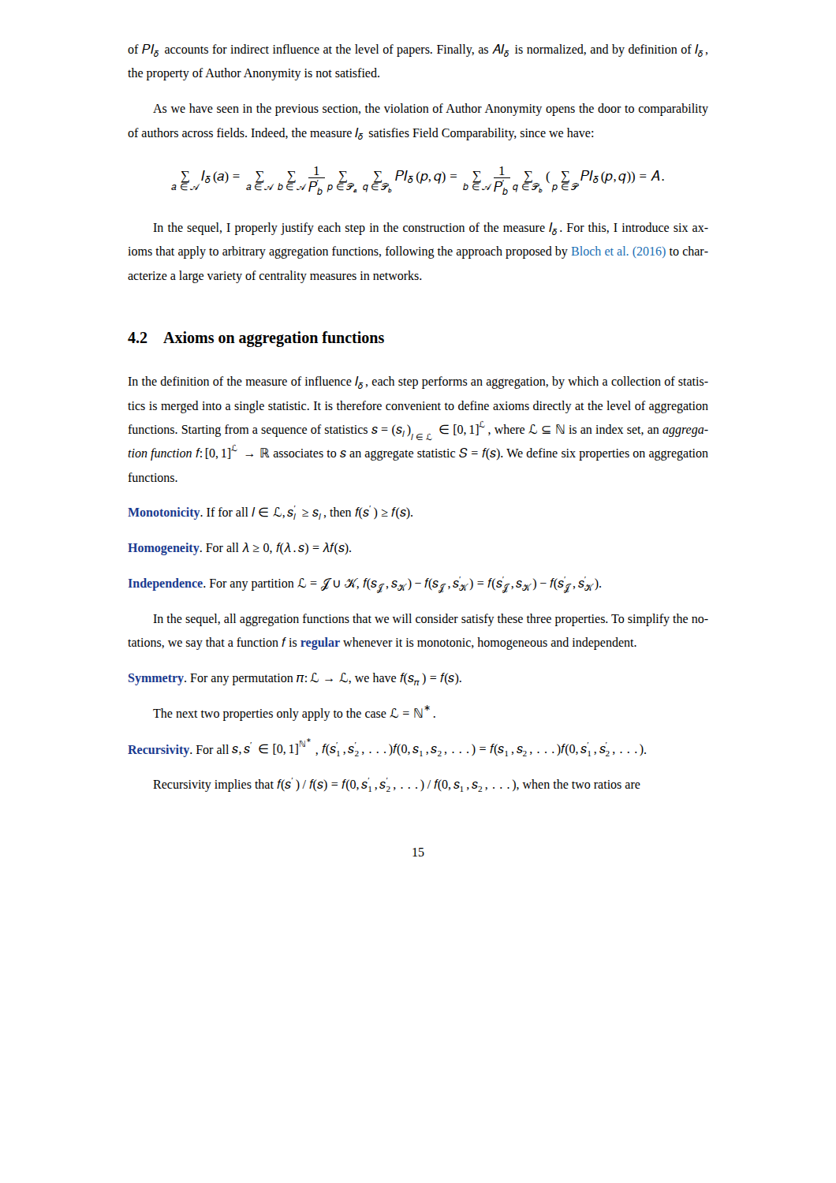of PIδ accounts for indirect influence at the level of papers. Finally, as AIδ is normalized, and by definition of Iδ, the property of Author Anonymity is not satisfied.
As we have seen in the previous section, the violation of Author Anonymity opens the door to comparability of authors across fields. Indeed, the measure Iδ satisfies Field Comparability, since we have:
∑a∈𝒜 Iδ(a) = ∑a∈𝒜 ∑b∈𝒜 1Pb′ ∑p∈𝒫a ∑q∈𝒫b PIδ(p,q) = ∑b∈𝒜 1Pb′ ∑q∈𝒫b ( ∑p∈𝒫 PIδ(p,q) ) =A.
In the sequel, I properly justify each step in the construction of the measure Iδ. For this, I introduce six axioms that apply to arbitrary aggregation functions, following the approach proposed by Bloch et al. (2016) to characterize a large variety of centrality measures in networks.
4.2 Axioms on aggregation functions
In the definition of the measure of influence Iδ, each step performs an aggregation, by which a collection of statistics is merged into a single statistic. It is therefore convenient to define axioms directly at the level of aggregation functions. Starting from a sequence of statistics s=(sl)l∈ℒ∈[0,1]ℒ, where ℒ⊆ℕ is an index set, an aggregation function f:[0,1]ℒ→ℝ associates to s an aggregate statistic S=f(s). We define six properties on aggregation functions.
Monotonicity. If for all l∈ℒ,sl′≥sl, then f(s′)≥f(s).
Homogeneity. For all λ≥0, f(λ.s)=λf(s).
Independence. For any partition ℒ=𝒥∪𝒦, f(s𝒥,s𝒦)−f(s𝒥,s𝒦′)=f(s𝒥′,s𝒦)−f(s𝒥′,s𝒦′).
In the sequel, all aggregation functions that we will consider satisfy these three properties. To simplify the notations, we say that a function f is regular whenever it is monotonic, homogeneous and independent.
Symmetry. For any permutation π:ℒ→ℒ, we have f(sπ)=f(s).
The next two properties only apply to the case ℒ=ℕ∗.
Recursivity. For all s,s′∈[0,1]ℕ∗, f(s1′,s2′,...)f(0,s1,s2,...)=f(s1,s2,...)f(0,s1′,s2′,...).
Recursivity implies that f(s′)/f(s)=f(0,s1′,s2′,...)/f(0,s1,s2,...), when the two ratios are
15